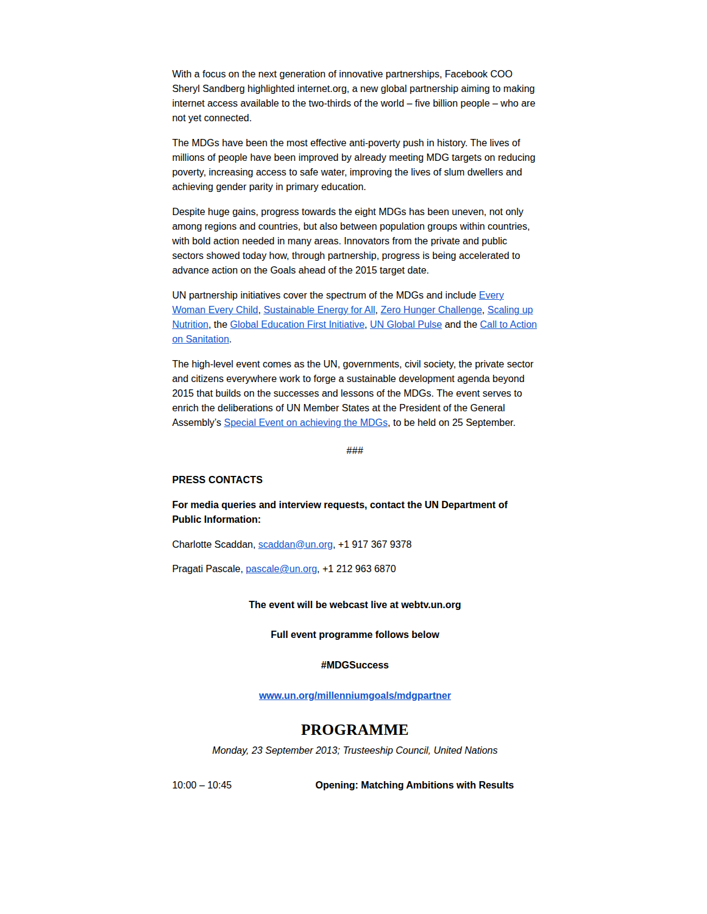With a focus on the next generation of innovative partnerships, Facebook COO Sheryl Sandberg highlighted internet.org, a new global partnership aiming to making internet access available to the two-thirds of the world – five billion people – who are not yet connected.
The MDGs have been the most effective anti-poverty push in history. The lives of millions of people have been improved by already meeting MDG targets on reducing poverty, increasing access to safe water, improving the lives of slum dwellers and achieving gender parity in primary education.
Despite huge gains, progress towards the eight MDGs has been uneven, not only among regions and countries, but also between population groups within countries, with bold action needed in many areas. Innovators from the private and public sectors showed today how, through partnership, progress is being accelerated to advance action on the Goals ahead of the 2015 target date.
UN partnership initiatives cover the spectrum of the MDGs and include Every Woman Every Child, Sustainable Energy for All, Zero Hunger Challenge, Scaling up Nutrition, the Global Education First Initiative, UN Global Pulse and the Call to Action on Sanitation.
The high-level event comes as the UN, governments, civil society, the private sector and citizens everywhere work to forge a sustainable development agenda beyond 2015 that builds on the successes and lessons of the MDGs. The event serves to enrich the deliberations of UN Member States at the President of the General Assembly’s Special Event on achieving the MDGs, to be held on 25 September.
###
PRESS CONTACTS
For media queries and interview requests, contact the UN Department of Public Information:
Charlotte Scaddan, scaddan@un.org, +1 917 367 9378
Pragati Pascale, pascale@un.org, +1 212 963 6870
The event will be webcast live at webtv.un.org
Full event programme follows below
#MDGSuccess
www.un.org/millenniumgoals/mdgpartner
PROGRAMME
Monday, 23 September 2013; Trusteeship Council, United Nations
10:00 – 10:45
Opening: Matching Ambitions with Results